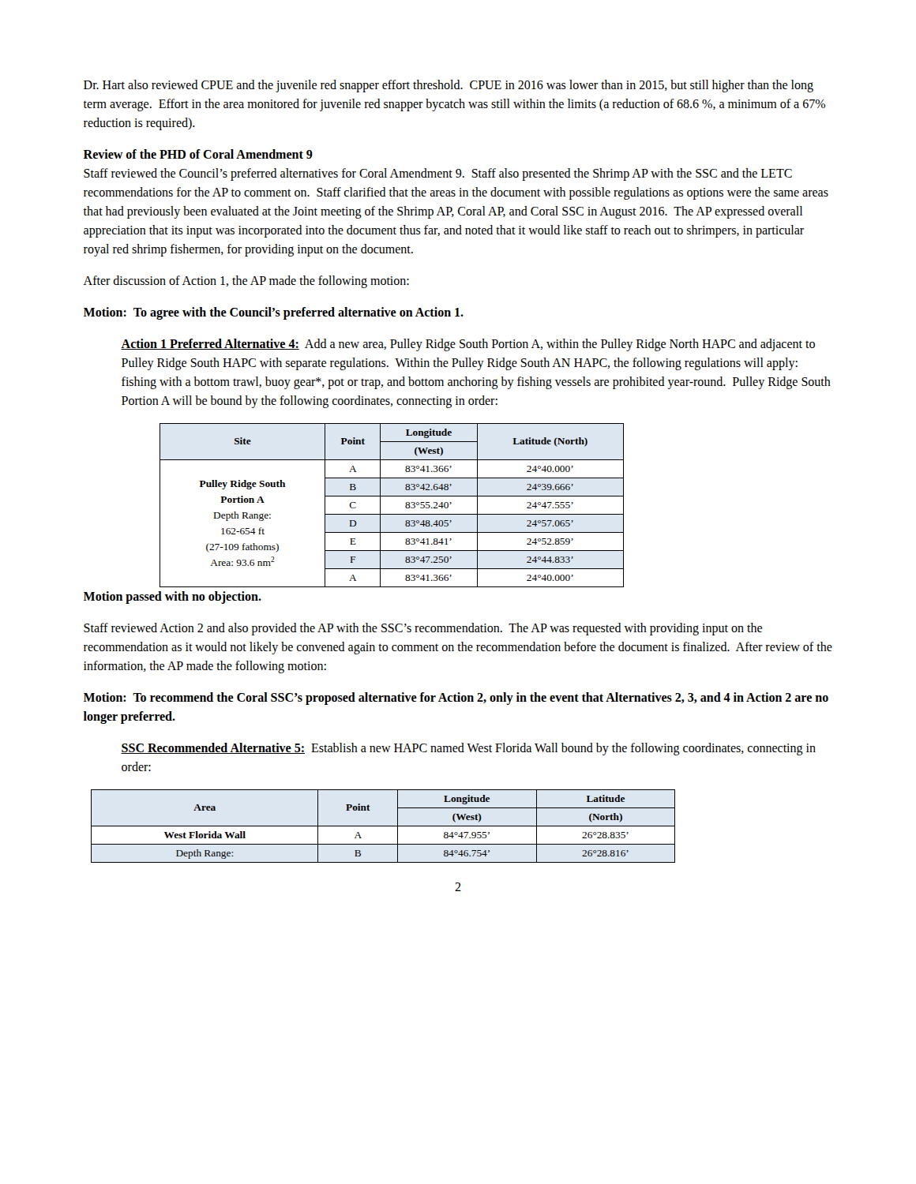Dr. Hart also reviewed CPUE and the juvenile red snapper effort threshold. CPUE in 2016 was lower than in 2015, but still higher than the long term average. Effort in the area monitored for juvenile red snapper bycatch was still within the limits (a reduction of 68.6 %, a minimum of a 67% reduction is required).
Review of the PHD of Coral Amendment 9
Staff reviewed the Council’s preferred alternatives for Coral Amendment 9. Staff also presented the Shrimp AP with the SSC and the LETC recommendations for the AP to comment on. Staff clarified that the areas in the document with possible regulations as options were the same areas that had previously been evaluated at the Joint meeting of the Shrimp AP, Coral AP, and Coral SSC in August 2016. The AP expressed overall appreciation that its input was incorporated into the document thus far, and noted that it would like staff to reach out to shrimpers, in particular royal red shrimp fishermen, for providing input on the document.
After discussion of Action 1, the AP made the following motion:
Motion: To agree with the Council’s preferred alternative on Action 1.
Action 1 Preferred Alternative 4: Add a new area, Pulley Ridge South Portion A, within the Pulley Ridge North HAPC and adjacent to Pulley Ridge South HAPC with separate regulations. Within the Pulley Ridge South AN HAPC, the following regulations will apply: fishing with a bottom trawl, buoy gear*, pot or trap, and bottom anchoring by fishing vessels are prohibited year-round. Pulley Ridge South Portion A will be bound by the following coordinates, connecting in order:
| Site | Point | Longitude | Latitude (North) |
| --- | --- | --- | --- |
| (West) |
| Pulley Ridge South Portion A Depth Range: 162-654 ft (27-109 fathoms) Area: 93.6 nm 2 | A | 83°41.366’ | 24°40.000’ |
| B | 83°42.648’ | 24°39.666’ |
| C | 83°55.240’ | 24°47.555’ |
| D | 83°48.405’ | 24°57.065’ |
| E | 83°41.841’ | 24°52.859’ |
| F | 83°47.250’ | 24°44.833’ |
| A | 83°41.366’ | 24°40.000’ |
Motion passed with no objection.
Staff reviewed Action 2 and also provided the AP with the SSC’s recommendation. The AP was requested with providing input on the recommendation as it would not likely be convened again to comment on the recommendation before the document is finalized. After review of the information, the AP made the following motion:
Motion: To recommend the Coral SSC’s proposed alternative for Action 2, only in the event that Alternatives 2, 3, and 4 in Action 2 are no longer preferred.
SSC Recommended Alternative 5: Establish a new HAPC named West Florida Wall bound by the following coordinates, connecting in order:
| Area | Point | Longitude | Latitude |
| --- | --- | --- | --- |
| (West) | (North) |
| West Florida Wall | A | 84°47.955’ | 26°28.835’ |
| Depth Range: | B | 84°46.754’ | 26°28.816’ |
2